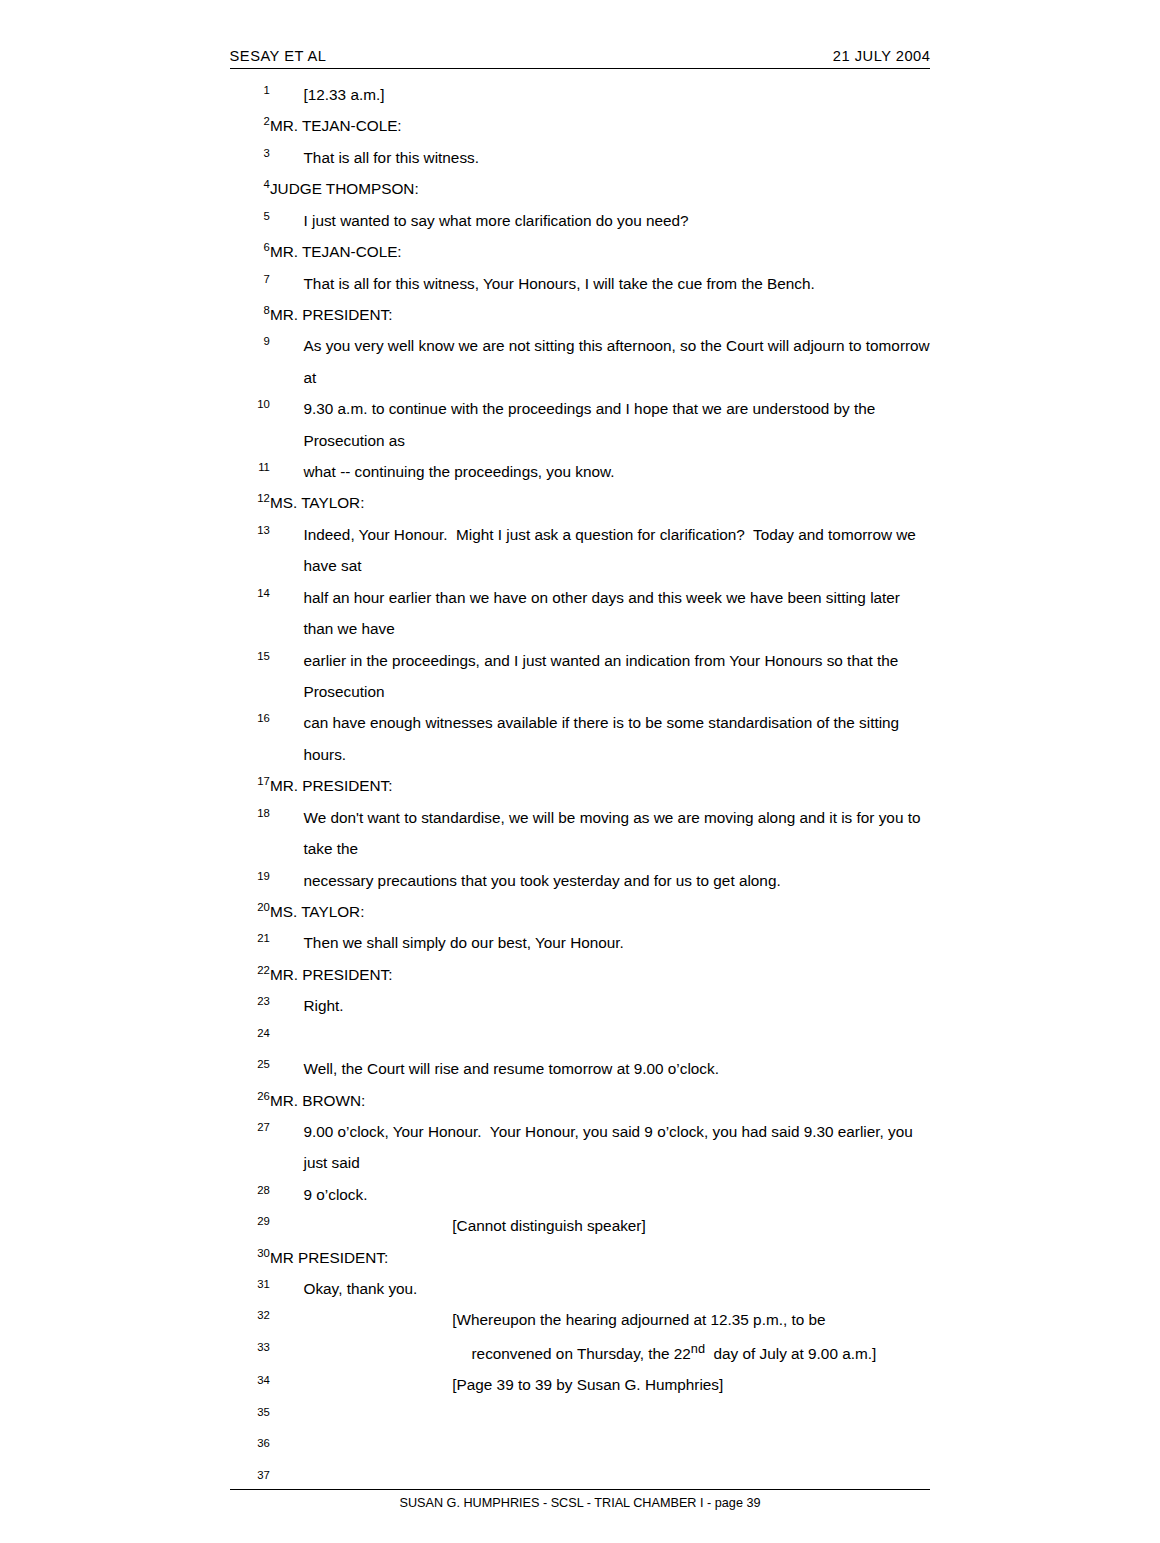SESAY ET AL
21 JULY 2004
| 1 | [12.33 a.m.] |
| 2 | MR. TEJAN-COLE: |
| 3 | That is all for this witness. |
| 4 | JUDGE THOMPSON: |
| 5 | I just wanted to say what more clarification do you need? |
| 6 | MR. TEJAN-COLE: |
| 7 | That is all for this witness, Your Honours, I will take the cue from the Bench. |
| 8 | MR. PRESIDENT: |
| 9 | As you very well know we are not sitting this afternoon, so the Court will adjourn to tomorrow at |
| 10 | 9.30 a.m. to continue with the proceedings and I hope that we are understood by the Prosecution as |
| 11 | what -- continuing the proceedings, you know. |
| 12 | MS. TAYLOR: |
| 13 | Indeed, Your Honour. Might I just ask a question for clarification? Today and tomorrow we have sat |
| 14 | half an hour earlier than we have on other days and this week we have been sitting later than we have |
| 15 | earlier in the proceedings, and I just wanted an indication from Your Honours so that the Prosecution |
| 16 | can have enough witnesses available if there is to be some standardisation of the sitting hours. |
| 17 | MR. PRESIDENT: |
| 18 | We don't want to standardise, we will be moving as we are moving along and it is for you to take the |
| 19 | necessary precautions that you took yesterday and for us to get along. |
| 20 | MS. TAYLOR: |
| 21 | Then we shall simply do our best, Your Honour. |
| 22 | MR. PRESIDENT: |
| 23 | Right. |
| 24 | |
| 25 | Well, the Court will rise and resume tomorrow at 9.00 o’clock. |
| 26 | MR. BROWN: |
| 27 | 9.00 o’clock, Your Honour. Your Honour, you said 9 o’clock, you had said 9.30 earlier, you just said |
| 28 | 9 o’clock. |
| 29 | [Cannot distinguish speaker] |
| 30 | MR PRESIDENT: |
| 31 | Okay, thank you. |
| 32 | [Whereupon the hearing adjourned at 12.35 p.m., to be |
| 33 | reconvened on Thursday, the 22 nd day of July at 9.00 a.m.] |
| 34 | [Page 39 to 39 by Susan G. Humphries] |
| 35 | |
| 36 | |
| 37 | |
SUSAN G. HUMPHRIES - SCSL - TRIAL CHAMBER I - page 39